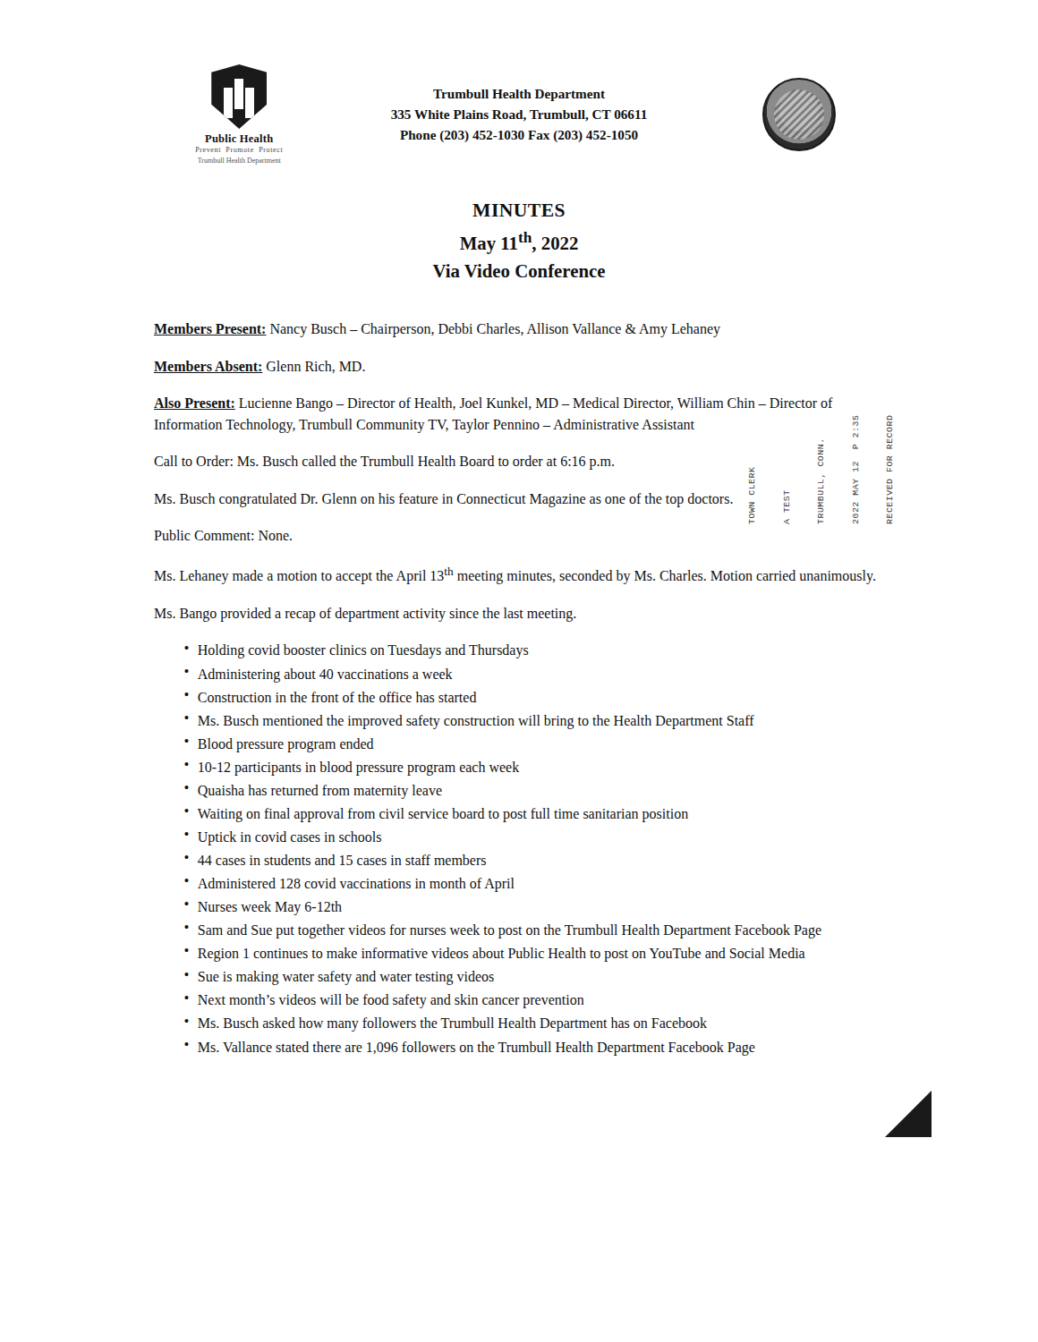Public Health
Prevent Promote Protect
Trumbull Health Department
Trumbull Health Department
335 White Plains Road, Trumbull, CT 06611
Phone (203) 452-1030 Fax (203) 452-1050
MINUTES
May 11th, 2022
Via Video Conference
Members Present: Nancy Busch – Chairperson, Debbi Charles, Allison Vallance & Amy Lehaney
Members Absent: Glenn Rich, MD.
Also Present: Lucienne Bango – Director of Health, Joel Kunkel, MD – Medical Director, William Chin – Director of Information Technology, Trumbull Community TV, Taylor Pennino – Administrative Assistant
Call to Order: Ms. Busch called the Trumbull Health Board to order at 6:16 p.m.
Ms. Busch congratulated Dr. Glenn on his feature in Connecticut Magazine as one of the top doctors.
Public Comment: None.
TOWN CLERK A TEST TRUMBULL, CONN. 2022 MAY 12 P 2:35 RECEIVED FOR RECORD
Ms. Lehaney made a motion to accept the April 13th meeting minutes, seconded by Ms. Charles. Motion carried unanimously.
Ms. Bango provided a recap of department activity since the last meeting.
Holding covid booster clinics on Tuesdays and Thursdays
Administering about 40 vaccinations a week
Construction in the front of the office has started
Ms. Busch mentioned the improved safety construction will bring to the Health Department Staff
Blood pressure program ended
10-12 participants in blood pressure program each week
Quaisha has returned from maternity leave
Waiting on final approval from civil service board to post full time sanitarian position
Uptick in covid cases in schools
44 cases in students and 15 cases in staff members
Administered 128 covid vaccinations in month of April
Nurses week May 6-12th
Sam and Sue put together videos for nurses week to post on the Trumbull Health Department Facebook Page
Region 1 continues to make informative videos about Public Health to post on YouTube and Social Media
Sue is making water safety and water testing videos
Next month’s videos will be food safety and skin cancer prevention
Ms. Busch asked how many followers the Trumbull Health Department has on Facebook
Ms. Vallance stated there are 1,096 followers on the Trumbull Health Department Facebook Page